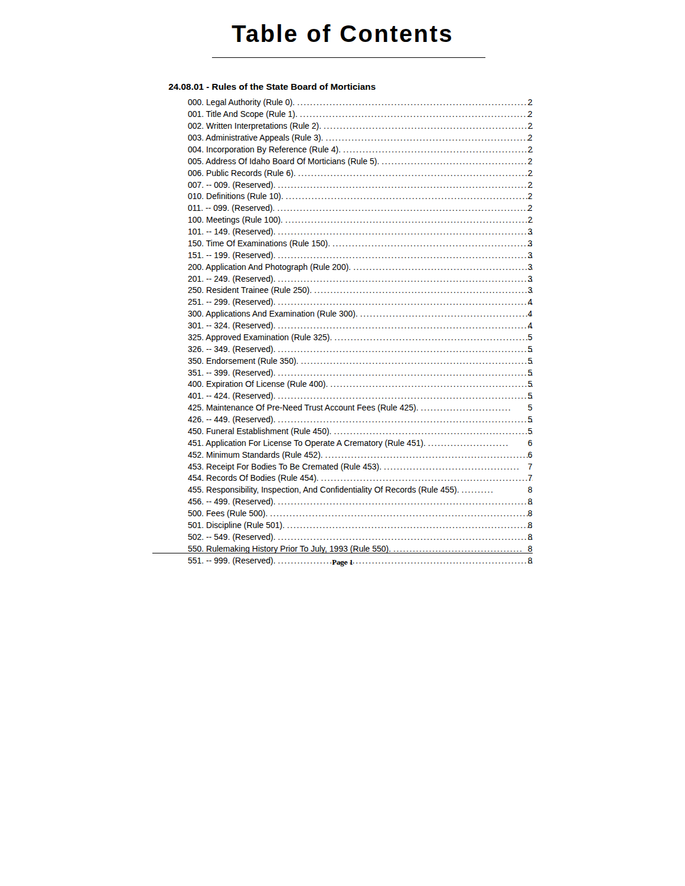Table of Contents
24.08.01 - Rules of the State Board of Morticians
2000. Legal Authority (Rule 0). .....................................................................................
2001. Title And Scope (Rule 1). ..................................................................................
2002. Written Interpretations (Rule 2). .........................................................................
2003. Administrative Appeals (Rule 3). .......................................................................
2004. Incorporation By Reference (Rule 4). ................................................................
2005. Address Of Idaho Board Of Morticians (Rule 5). .............................................
2006. Public Records (Rule 6). ....................................................................................
2007. -- 009. (Reserved). ............................................................................................
2010. Definitions (Rule 10). .........................................................................................
2011. -- 099. (Reserved). ............................................................................................
2100. Meetings (Rule 100). .........................................................................................
3101. -- 149. (Reserved). ............................................................................................
3150. Time Of Examinations (Rule 150). ....................................................................
3151. -- 199. (Reserved). ............................................................................................
3200. Application And Photograph (Rule 200). ...........................................................
3201. -- 249. (Reserved). ............................................................................................
3250. Resident Trainee (Rule 250). ............................................................................
4251. -- 299. (Reserved). ............................................................................................
4300. Applications And Examination (Rule 300). ........................................................
4301. -- 324. (Reserved). ............................................................................................
5325. Approved Examination (Rule 325). ....................................................................
5326. -- 349. (Reserved). ............................................................................................
5350. Endorsement (Rule 350). .................................................................................
5351. -- 399. (Reserved). ............................................................................................
5400. Expiration Of License (Rule 400). .....................................................................
5401. -- 424. (Reserved). ............................................................................................
5425. Maintenance Of Pre-Need Trust Account Fees (Rule 425). ............................
5426. -- 449. (Reserved). ............................................................................................
5450. Funeral Establishment (Rule 450). ....................................................................
6451. Application For License To Operate A Crematory (Rule 451). .........................
6452. Minimum Standards (Rule 452). .......................................................................
7453. Receipt For Bodies To Be Cremated (Rule 453). ..........................................
7454. Records Of Bodies (Rule 454). .........................................................................
8455. Responsibility, Inspection, And Confidentiality Of Records (Rule 455). ..........
8456. -- 499. (Reserved). ............................................................................................
8500. Fees (Rule 500). ..............................................................................................
8501. Discipline (Rule 501). .........................................................................................
8502. -- 549. (Reserved). ............................................................................................
8550. Rulemaking History Prior To July, 1993 (Rule 550). ........................................
8551. -- 999. (Reserved). ............................................................................................
Page 1